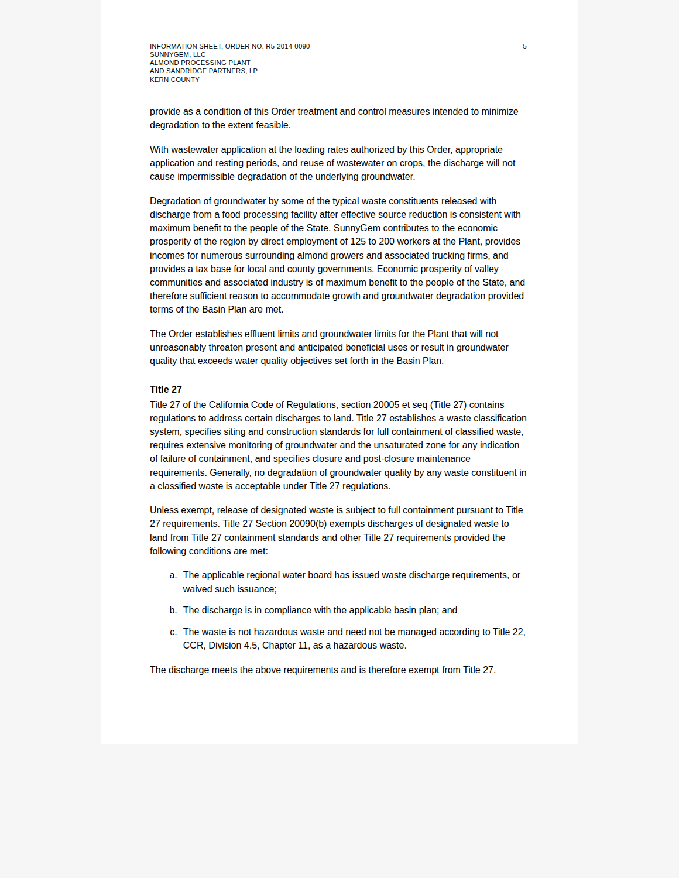INFORMATION SHEET, ORDER NO. R5-2014-0090 -5- SUNNYGEM, LLC ALMOND PROCESSING PLANT AND SANDRIDGE PARTNERS, LP KERN COUNTY
provide as a condition of this Order treatment and control measures intended to minimize degradation to the extent feasible.
With wastewater application at the loading rates authorized by this Order, appropriate application and resting periods, and reuse of wastewater on crops, the discharge will not cause impermissible degradation of the underlying groundwater.
Degradation of groundwater by some of the typical waste constituents released with discharge from a food processing facility after effective source reduction is consistent with maximum benefit to the people of the State. SunnyGem contributes to the economic prosperity of the region by direct employment of 125 to 200 workers at the Plant, provides incomes for numerous surrounding almond growers and associated trucking firms, and provides a tax base for local and county governments. Economic prosperity of valley communities and associated industry is of maximum benefit to the people of the State, and therefore sufficient reason to accommodate growth and groundwater degradation provided terms of the Basin Plan are met.
The Order establishes effluent limits and groundwater limits for the Plant that will not unreasonably threaten present and anticipated beneficial uses or result in groundwater quality that exceeds water quality objectives set forth in the Basin Plan.
Title 27
Title 27 of the California Code of Regulations, section 20005 et seq (Title 27) contains regulations to address certain discharges to land. Title 27 establishes a waste classification system, specifies siting and construction standards for full containment of classified waste, requires extensive monitoring of groundwater and the unsaturated zone for any indication of failure of containment, and specifies closure and post-closure maintenance requirements. Generally, no degradation of groundwater quality by any waste constituent in a classified waste is acceptable under Title 27 regulations.
Unless exempt, release of designated waste is subject to full containment pursuant to Title 27 requirements. Title 27 Section 20090(b) exempts discharges of designated waste to land from Title 27 containment standards and other Title 27 requirements provided the following conditions are met:
The applicable regional water board has issued waste discharge requirements, or waived such issuance;
The discharge is in compliance with the applicable basin plan; and
The waste is not hazardous waste and need not be managed according to Title 22, CCR, Division 4.5, Chapter 11, as a hazardous waste.
The discharge meets the above requirements and is therefore exempt from Title 27.